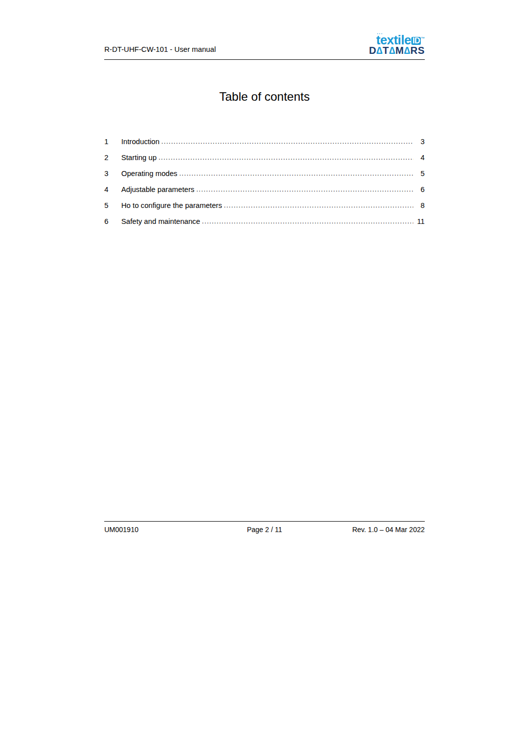R-DT-UHF-CW-101 - User manual
···textileID™
D∆T∆M∆RS
Table of contents
1 Introduction ........................................................................................................................................... 3
2 Starting up ............................................................................................................................................. 4
3 Operating modes ..................................................................................................................................... 5
4 Adjustable parameters ............................................................................................................................. 6
5 Ho to configure the parameters ............................................................................................................. 8
6 Safety and maintenance ......................................................................................................................... 11
UM001910
Page 2 / 11
Rev. 1.0 – 04 Mar 2022